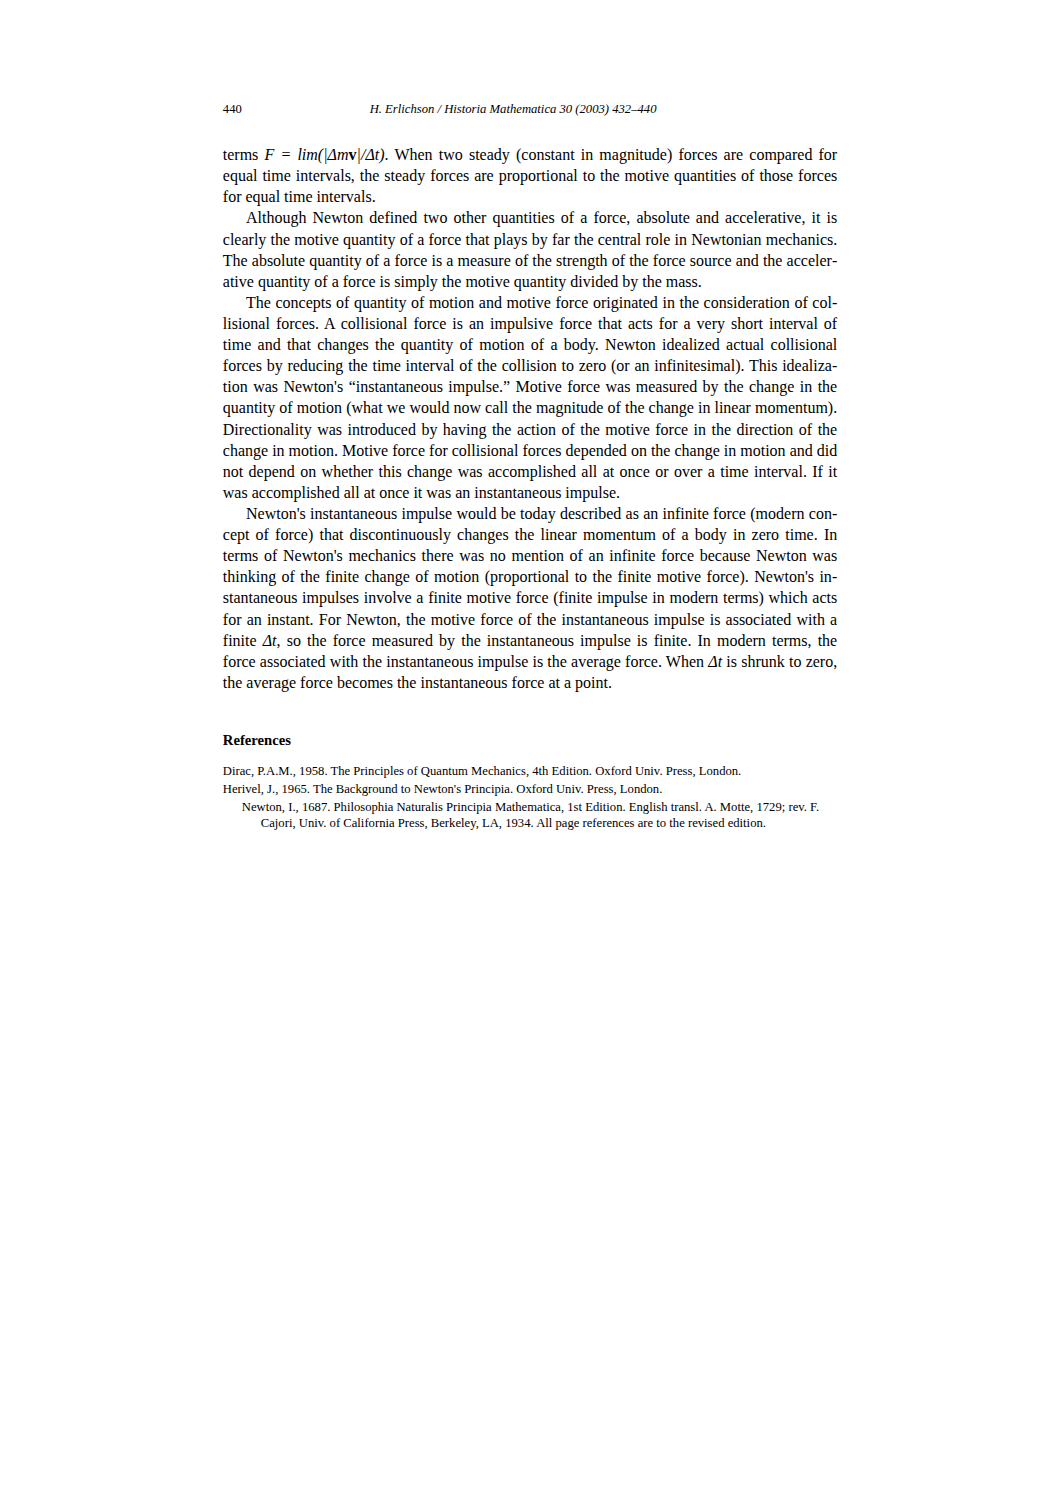440 H. Erlichson / Historia Mathematica 30 (2003) 432–440
terms F = lim(|Δm v|/Δt). When two steady (constant in magnitude) forces are compared for equal time intervals, the steady forces are proportional to the motive quantities of those forces for equal time intervals.
Although Newton defined two other quantities of a force, absolute and accelerative, it is clearly the motive quantity of a force that plays by far the central role in Newtonian mechanics. The absolute quantity of a force is a measure of the strength of the force source and the accelerative quantity of a force is simply the motive quantity divided by the mass.
The concepts of quantity of motion and motive force originated in the consideration of collisional forces. A collisional force is an impulsive force that acts for a very short interval of time and that changes the quantity of motion of a body. Newton idealized actual collisional forces by reducing the time interval of the collision to zero (or an infinitesimal). This idealization was Newton's “instantaneous impulse.” Motive force was measured by the change in the quantity of motion (what we would now call the magnitude of the change in linear momentum). Directionality was introduced by having the action of the motive force in the direction of the change in motion. Motive force for collisional forces depended on the change in motion and did not depend on whether this change was accomplished all at once or over a time interval. If it was accomplished all at once it was an instantaneous impulse.
Newton's instantaneous impulse would be today described as an infinite force (modern concept of force) that discontinuously changes the linear momentum of a body in zero time. In terms of Newton's mechanics there was no mention of an infinite force because Newton was thinking of the finite change of motion (proportional to the finite motive force). Newton's instantaneous impulses involve a finite motive force (finite impulse in modern terms) which acts for an instant. For Newton, the motive force of the instantaneous impulse is associated with a finite Δt, so the force measured by the instantaneous impulse is finite. In modern terms, the force associated with the instantaneous impulse is the average force. When Δt is shrunk to zero, the average force becomes the instantaneous force at a point.
References
Dirac, P.A.M., 1958. The Principles of Quantum Mechanics, 4th Edition. Oxford Univ. Press, London.
Herivel, J., 1965. The Background to Newton's Principia. Oxford Univ. Press, London.
Newton, I., 1687. Philosophia Naturalis Principia Mathematica, 1st Edition. English transl. A. Motte, 1729; rev. F. Cajori, Univ. of California Press, Berkeley, LA, 1934. All page references are to the revised edition.